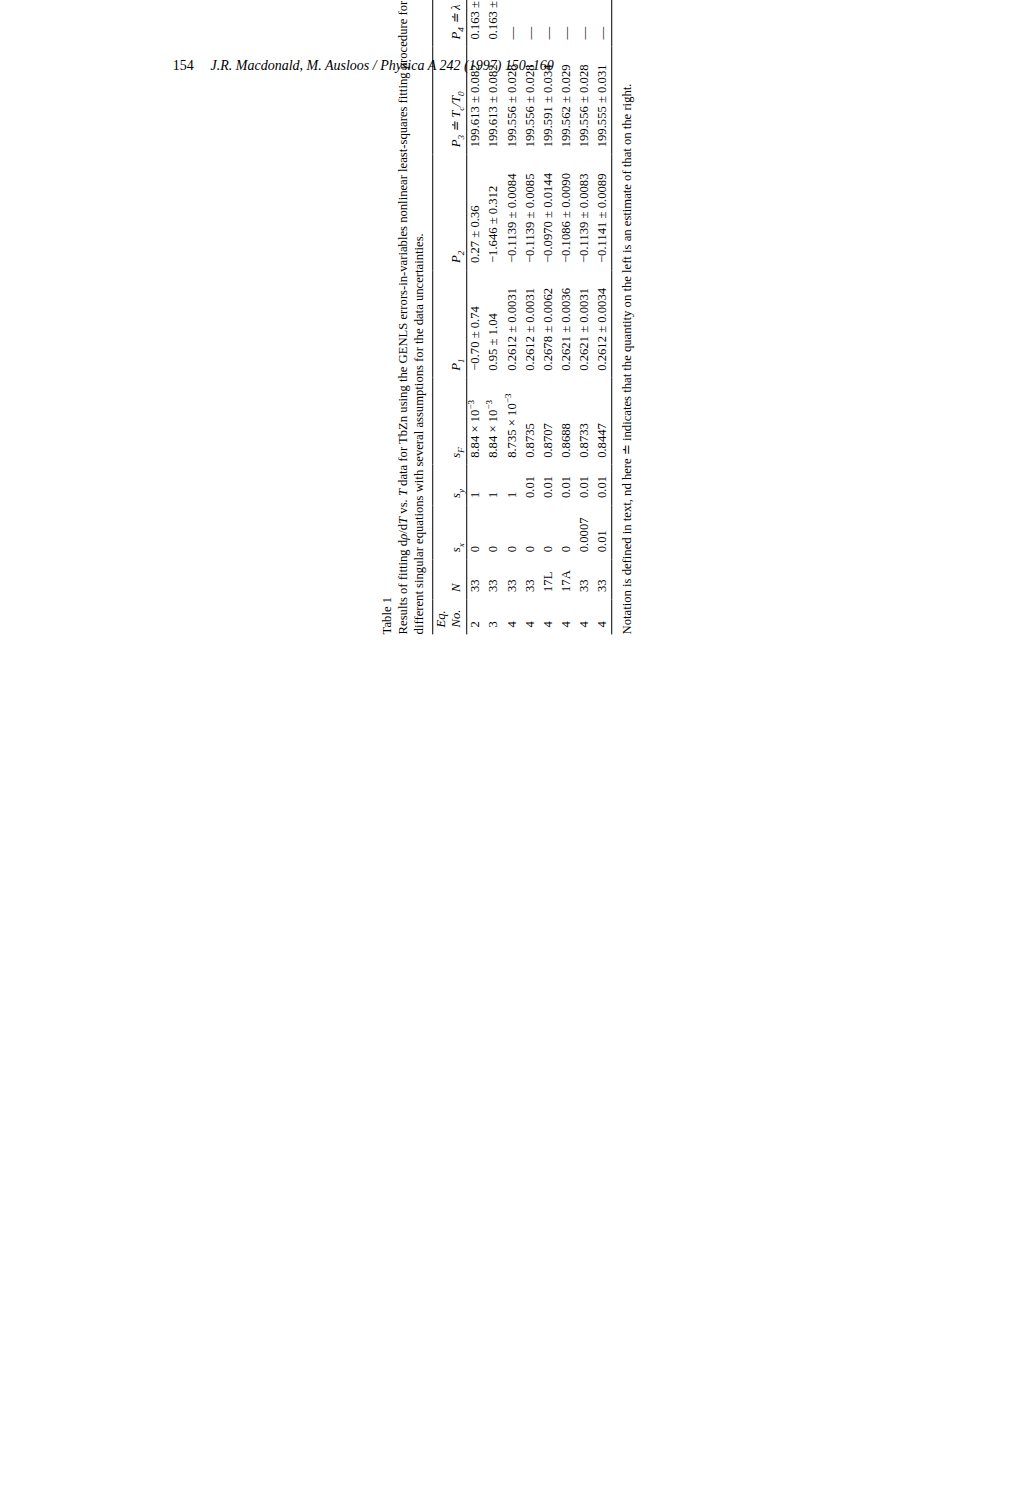154 J.R. Macdonald, M. Ausloos / Physica A 242 (1997) 150–160
Table 1 Results of fitting dρ/dT vs. T data for TbZn using the GENLS errors-in-variables nonlinear least-squares fitting procedure for three different singular equations with several assumptions for the data uncertainties.
| Eq. No. | N | s x | s y | s F | P 1 | P 2 | P 3 ≐ T c / T 0 | P 4 ≐ λ |
| --- | --- | --- | --- | --- | --- | --- | --- | --- |
| 2 | 33 | 0 | 1 | 8.84 × 10 −3 | −0.70 ± 0.74 | 0.27 ± 0.36 | 199.613 ± 0.082 | 0.163 ± 0.246 |
| 3 | 33 | 0 | 1 | 8.84 × 10 −3 | 0.95 ± 1.04 | −1.646 ± 0.312 | 199.613 ± 0.082 | 0.163 ± 0.246 |
| 4 | 33 | 0 | 1 | 8.735 × 10 −3 | 0.2612 ± 0.0031 | −0.1139 ± 0.0084 | 199.556 ± 0.028 | — |
| 4 | 33 | 0 | 0.01 | 0.8735 | 0.2612 ± 0.0031 | −0.1139 ± 0.0085 | 199.556 ± 0.028 | — |
| 4 | 17L | 0 | 0.01 | 0.8707 | 0.2678 ± 0.0062 | −0.0970 ± 0.0144 | 199.591 ± 0.034 | — |
| 4 | 17A | 0 | 0.01 | 0.8688 | 0.2621 ± 0.0036 | −0.1086 ± 0.0090 | 199.562 ± 0.029 | — |
| 4 | 33 | 0.0007 | 0.01 | 0.8733 | 0.2621 ± 0.0031 | −0.1139 ± 0.0083 | 199.556 ± 0.028 | — |
| 4 | 33 | 0.01 | 0.01 | 0.8447 | 0.2612 ± 0.0034 | −0.1141 ± 0.0089 | 199.555 ± 0.031 | — |
Notation is defined in text, nd here ≐ indicates that the quantity on the left is an estimate of that on the right.